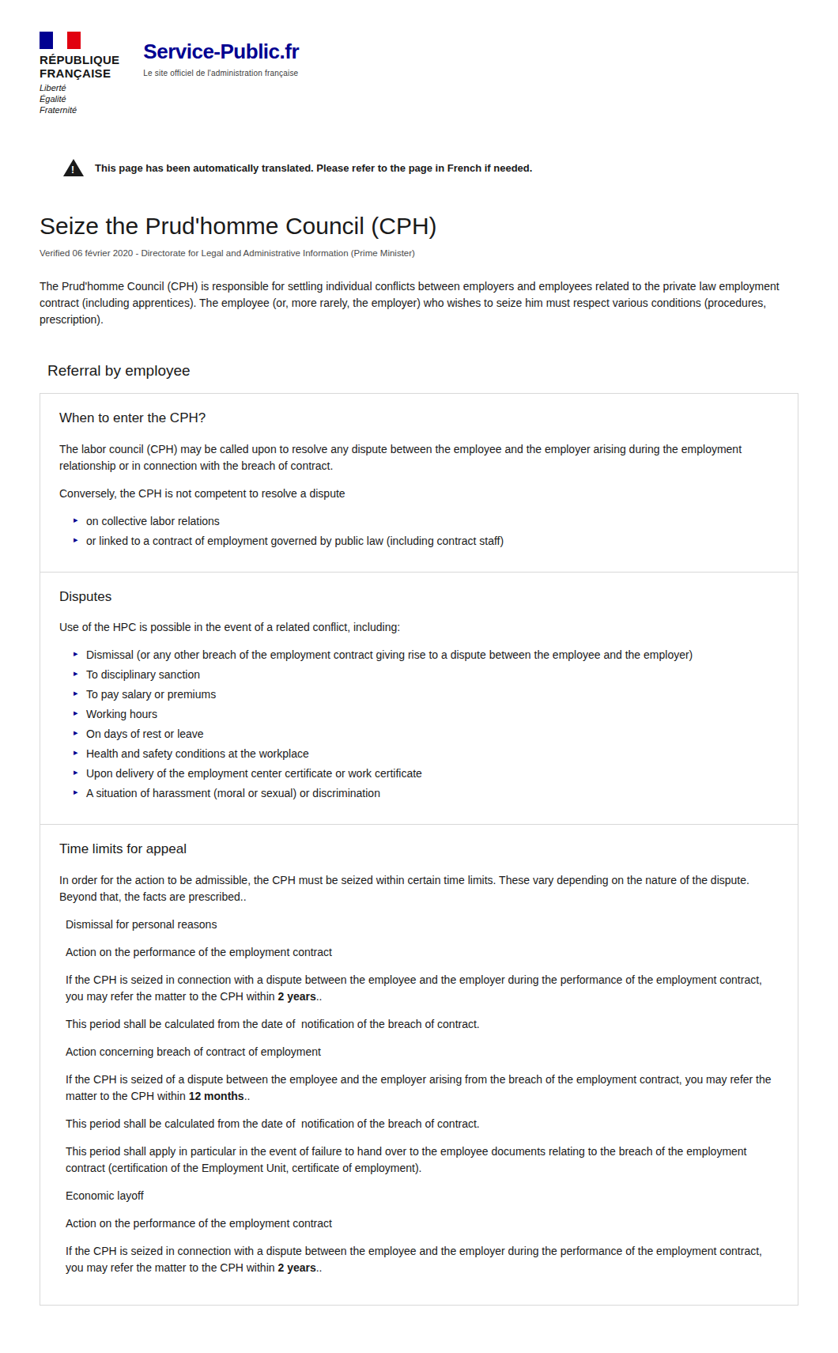RÉPUBLIQUE
FRANÇAISE
Liberté
Égalité
Fraternité
Service-Public.fr
Le site officiel de l'administration française
This page has been automatically translated. Please refer to the page in French if needed.
Seize the Prud'homme Council (CPH)
Verified 06 février 2020 - Directorate for Legal and Administrative Information (Prime Minister)
The Prud'homme Council (CPH) is responsible for settling individual conflicts between employers and employees related to the private law employment contract (including apprentices). The employee (or, more rarely, the employer) who wishes to seize him must respect various conditions (procedures, prescription).
Referral by employee
When to enter the CPH?
The labor council (CPH) may be called upon to resolve any dispute between the employee and the employer arising during the employment relationship or in connection with the breach of contract.
Conversely, the CPH is not competent to resolve a dispute
on collective labor relations
or linked to a contract of employment governed by public law (including contract staff)
Disputes
Use of the HPC is possible in the event of a related conflict, including:
Dismissal (or any other breach of the employment contract giving rise to a dispute between the employee and the employer)
To disciplinary sanction
To pay salary or premiums
Working hours
On days of rest or leave
Health and safety conditions at the workplace
Upon delivery of the employment center certificate or work certificate
A situation of harassment (moral or sexual) or discrimination
Time limits for appeal
In order for the action to be admissible, the CPH must be seized within certain time limits. These vary depending on the nature of the dispute. Beyond that, the facts are prescribed..
Dismissal for personal reasons
Action on the performance of the employment contract
If the CPH is seized in connection with a dispute between the employee and the employer during the performance of the employment contract, you may refer the matter to the CPH within 2 years..
This period shall be calculated from the date of notification of the breach of contract.
Action concerning breach of contract of employment
If the CPH is seized of a dispute between the employee and the employer arising from the breach of the employment contract, you may refer the matter to the CPH within 12 months..
This period shall be calculated from the date of notification of the breach of contract.
This period shall apply in particular in the event of failure to hand over to the employee documents relating to the breach of the employment contract (certification of the Employment Unit, certificate of employment).
Economic layoff
Action on the performance of the employment contract
If the CPH is seized in connection with a dispute between the employee and the employer during the performance of the employment contract, you may refer the matter to the CPH within 2 years..